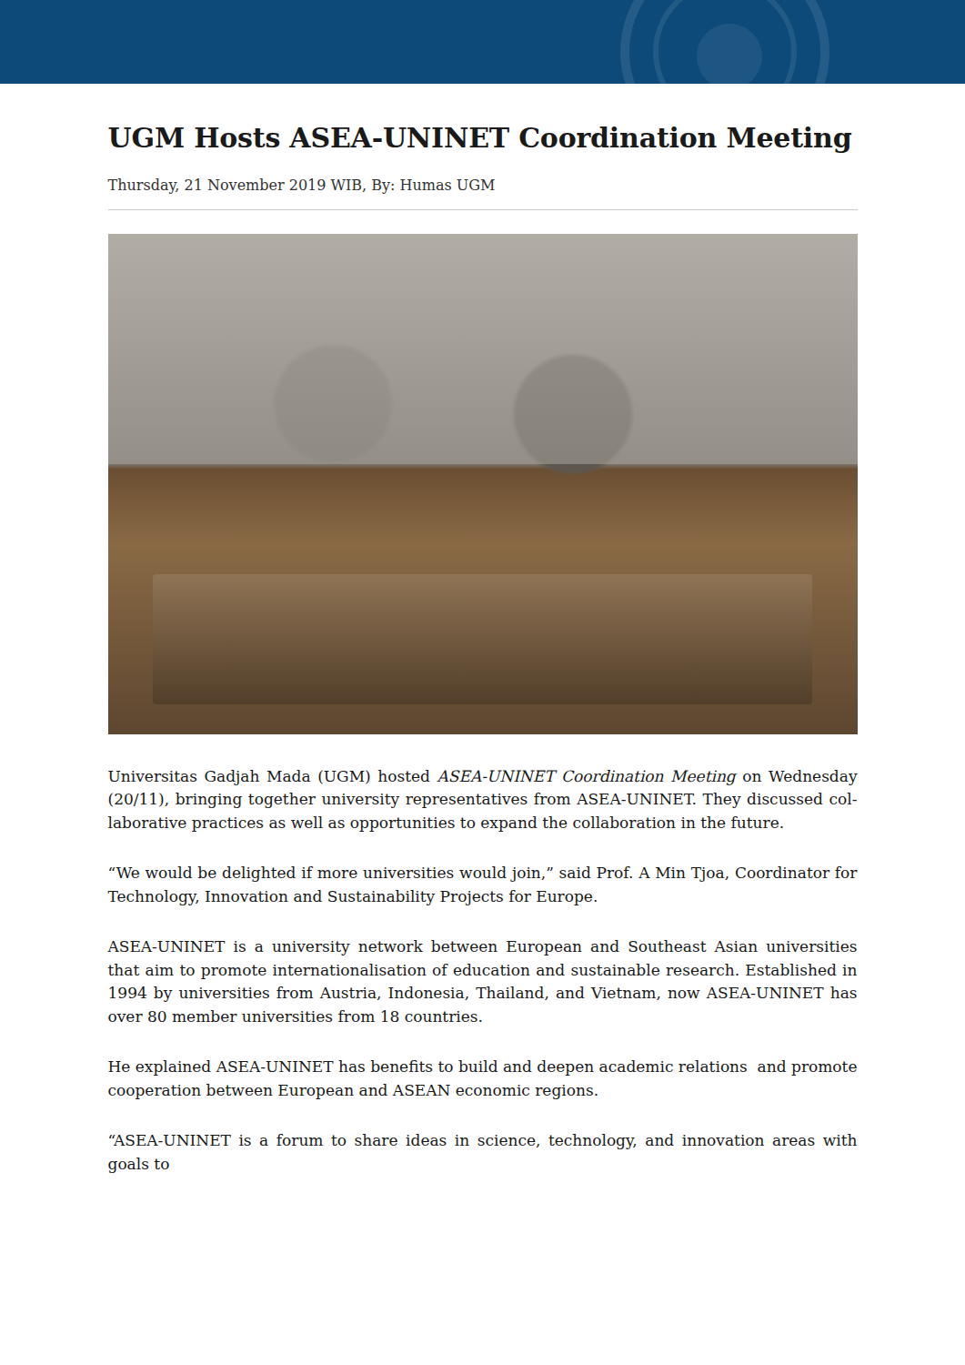UGM
UGM Hosts ASEA-UNINET Coordination Meeting
Thursday, 21 November 2019 WIB, By: Humas UGM
Universitas Gadjah Mada (UGM) hosted ASEA-UNINET Coordination Meeting on Wednesday (20/11), bringing together university representatives from ASEA-UNINET. They discussed collaborative practices as well as opportunities to expand the collaboration in the future.
“We would be delighted if more universities would join,” said Prof. A Min Tjoa, Coordinator for Technology, Innovation and Sustainability Projects for Europe.
ASEA-UNINET is a university network between European and Southeast Asian universities that aim to promote internationalisation of education and sustainable research. Established in 1994 by universities from Austria, Indonesia, Thailand, and Vietnam, now ASEA-UNINET has over 80 member universities from 18 countries.
He explained ASEA-UNINET has benefits to build and deepen academic relations and promote cooperation between European and ASEAN economic regions.
“ASEA-UNINET is a forum to share ideas in science, technology, and innovation areas with goals to